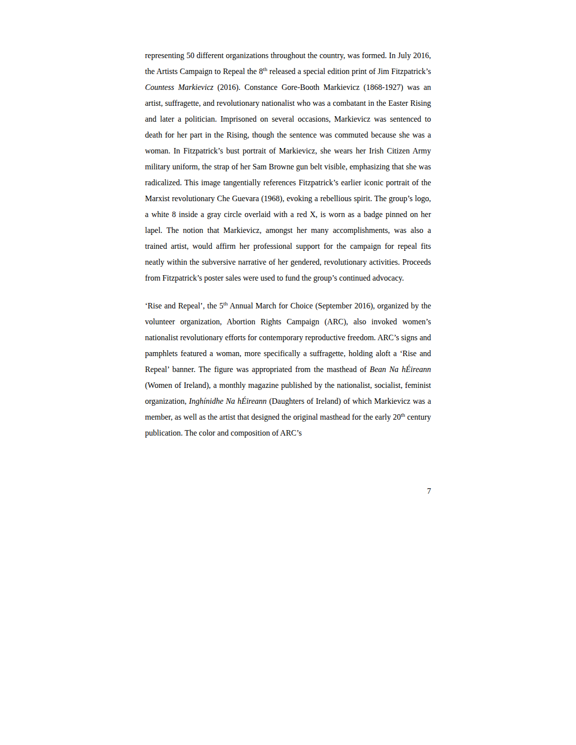representing 50 different organizations throughout the country, was formed. In July 2016, the Artists Campaign to Repeal the 8th released a special edition print of Jim Fitzpatrick’s Countess Markievicz (2016). Constance Gore-Booth Markievicz (1868-1927) was an artist, suffragette, and revolutionary nationalist who was a combatant in the Easter Rising and later a politician. Imprisoned on several occasions, Markievicz was sentenced to death for her part in the Rising, though the sentence was commuted because she was a woman. In Fitzpatrick’s bust portrait of Markievicz, she wears her Irish Citizen Army military uniform, the strap of her Sam Browne gun belt visible, emphasizing that she was radicalized. This image tangentially references Fitzpatrick’s earlier iconic portrait of the Marxist revolutionary Che Guevara (1968), evoking a rebellious spirit. The group’s logo, a white 8 inside a gray circle overlaid with a red X, is worn as a badge pinned on her lapel. The notion that Markievicz, amongst her many accomplishments, was also a trained artist, would affirm her professional support for the campaign for repeal fits neatly within the subversive narrative of her gendered, revolutionary activities. Proceeds from Fitzpatrick’s poster sales were used to fund the group’s continued advocacy.
‘Rise and Repeal’, the 5th Annual March for Choice (September 2016), organized by the volunteer organization, Abortion Rights Campaign (ARC), also invoked women’s nationalist revolutionary efforts for contemporary reproductive freedom. ARC’s signs and pamphlets featured a woman, more specifically a suffragette, holding aloft a ‘Rise and Repeal’ banner. The figure was appropriated from the masthead of Bean Na hÉireann (Women of Ireland), a monthly magazine published by the nationalist, socialist, feminist organization, Inghínidhe Na hÉireann (Daughters of Ireland) of which Markievicz was a member, as well as the artist that designed the original masthead for the early 20th century publication. The color and composition of ARC’s
7